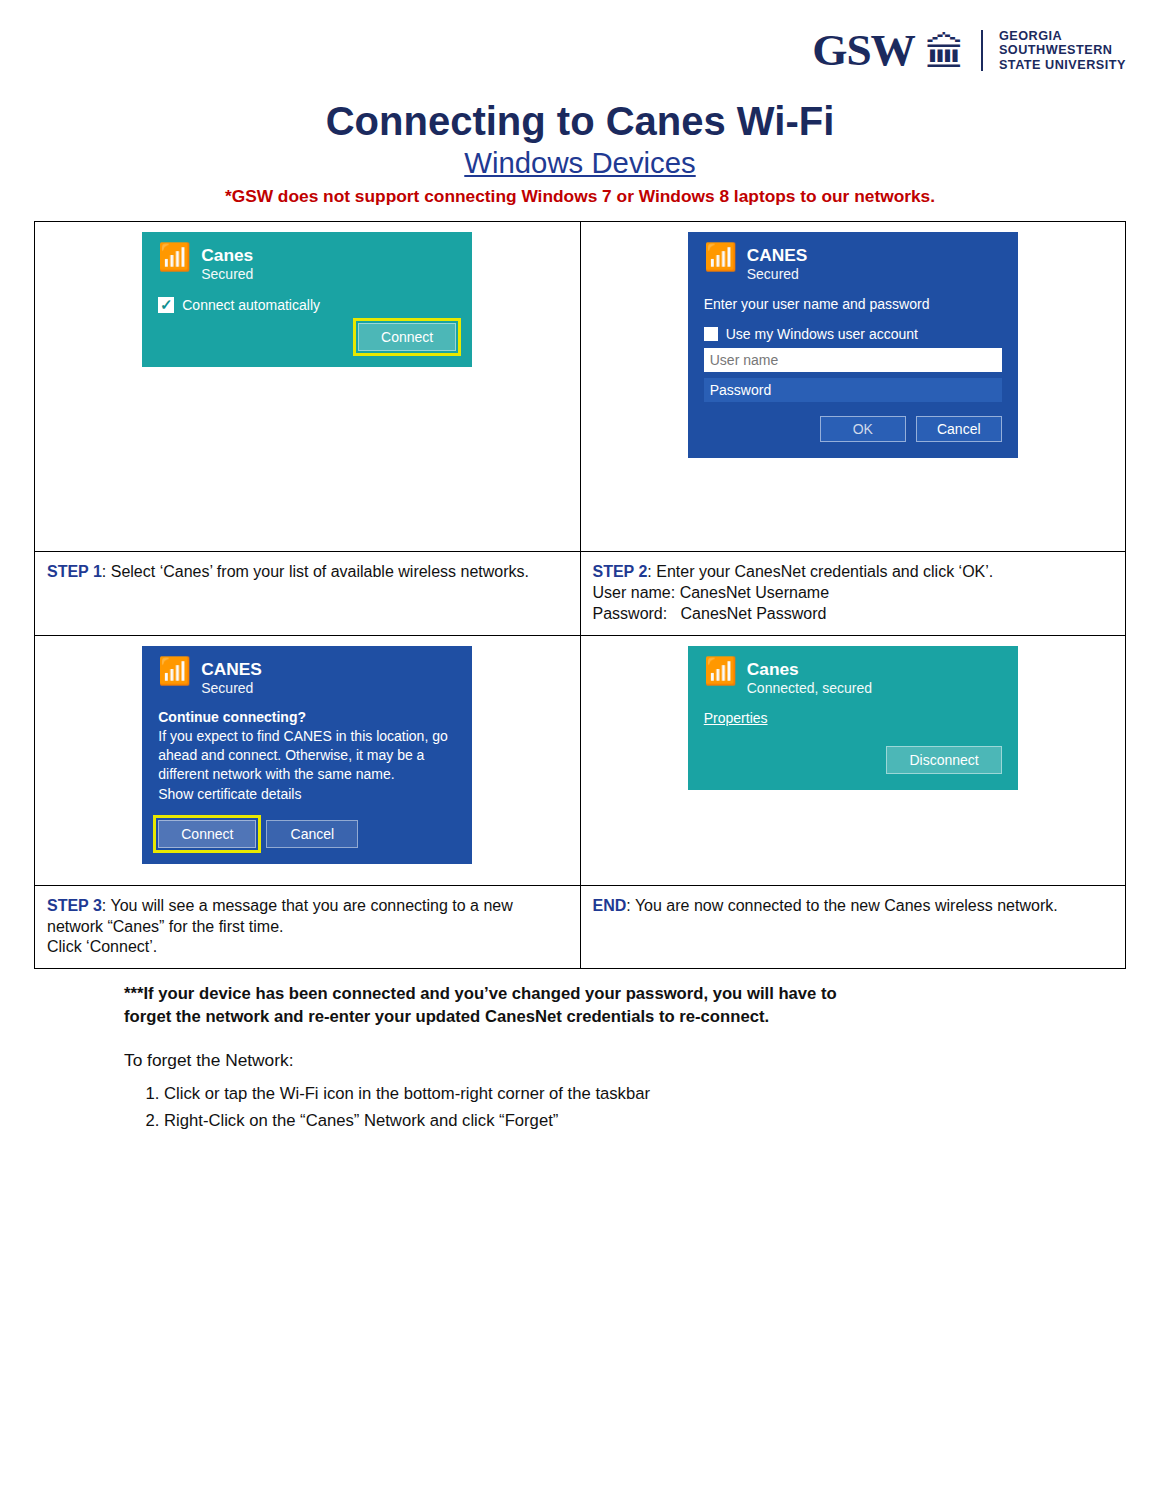GSW 🏛 Georgia
Southwestern
State University
Connecting to Canes Wi-Fi
Windows Devices
*GSW does not support connecting Windows 7 or Windows 8 laptops to our networks.
| 📶 Canes Secured ✓ Connect automatically Connect | 📶 CANES Secured Enter your user name and password Use my Windows user account User name Password OK Cancel |
| STEP 1 : Select ‘Canes’ from your list of available wireless networks. | STEP 2 : Enter your CanesNet credentials and click ‘OK’. User name: CanesNet Username Password: CanesNet Password |
| 📶 CANES Secured Continue connecting? If you expect to find CANES in this location, go ahead and connect. Otherwise, it may be a different network with the same name. Show certificate details Connect Cancel | 📶 Canes Connected, secured Properties Disconnect |
| STEP 3 : You will see a message that you are connecting to a new network “Canes” for the first time. Click ‘Connect’. | END : You are now connected to the new Canes wireless network. |
***If your device has been connected and you’ve changed your password, you will have to forget the network and re-enter your updated CanesNet credentials to re-connect.
To forget the Network:
Click or tap the Wi-Fi icon in the bottom-right corner of the taskbar
Right-Click on the “Canes” Network and click “Forget”